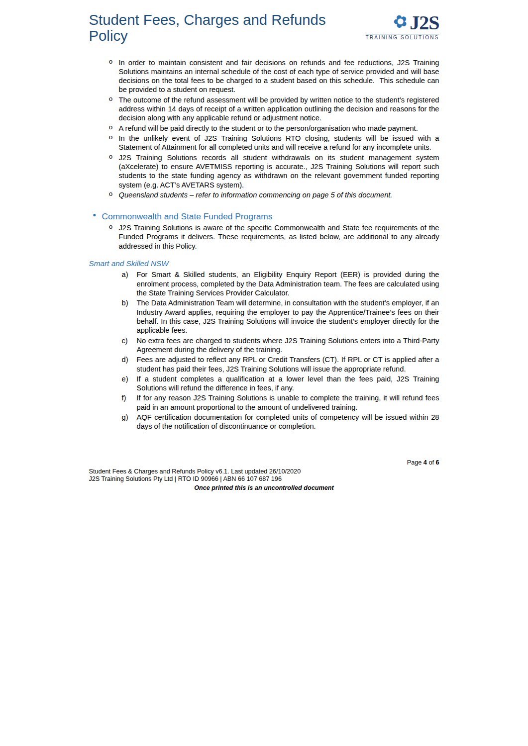Student Fees, Charges and Refunds Policy
✿J2S
Training Solutions
In order to maintain consistent and fair decisions on refunds and fee reductions, J2S Training Solutions maintains an internal schedule of the cost of each type of service provided and will base decisions on the total fees to be charged to a student based on this schedule. This schedule can be provided to a student on request.
The outcome of the refund assessment will be provided by written notice to the student’s registered address within 14 days of receipt of a written application outlining the decision and reasons for the decision along with any applicable refund or adjustment notice.
A refund will be paid directly to the student or to the person/organisation who made payment.
In the unlikely event of J2S Training Solutions RTO closing, students will be issued with a Statement of Attainment for all completed units and will receive a refund for any incomplete units.
J2S Training Solutions records all student withdrawals on its student management system (aXcelerate) to ensure AVETMISS reporting is accurate., J2S Training Solutions will report such students to the state funding agency as withdrawn on the relevant government funded reporting system (e.g. ACT’s AVETARS system).
Queensland students – refer to information commencing on page 5 of this document.
Commonwealth and State Funded Programs
J2S Training Solutions is aware of the specific Commonwealth and State fee requirements of the Funded Programs it delivers. These requirements, as listed below, are additional to any already addressed in this Policy.
Smart and Skilled NSW
For Smart & Skilled students, an Eligibility Enquiry Report (EER) is provided during the enrolment process, completed by the Data Administration team. The fees are calculated using the State Training Services Provider Calculator.
The Data Administration Team will determine, in consultation with the student’s employer, if an Industry Award applies, requiring the employer to pay the Apprentice/Trainee’s fees on their behalf. In this case, J2S Training Solutions will invoice the student’s employer directly for the applicable fees.
No extra fees are charged to students where J2S Training Solutions enters into a Third-Party Agreement during the delivery of the training.
Fees are adjusted to reflect any RPL or Credit Transfers (CT). If RPL or CT is applied after a student has paid their fees, J2S Training Solutions will issue the appropriate refund.
If a student completes a qualification at a lower level than the fees paid, J2S Training Solutions will refund the difference in fees, if any.
If for any reason J2S Training Solutions is unable to complete the training, it will refund fees paid in an amount proportional to the amount of undelivered training.
AQF certification documentation for completed units of competency will be issued within 28 days of the notification of discontinuance or completion.
Page 4 of 6
Student Fees & Charges and Refunds Policy v6.1. Last updated 26/10/2020
J2S Training Solutions Pty Ltd | RTO ID 90966 | ABN 66 107 687 196
Once printed this is an uncontrolled document